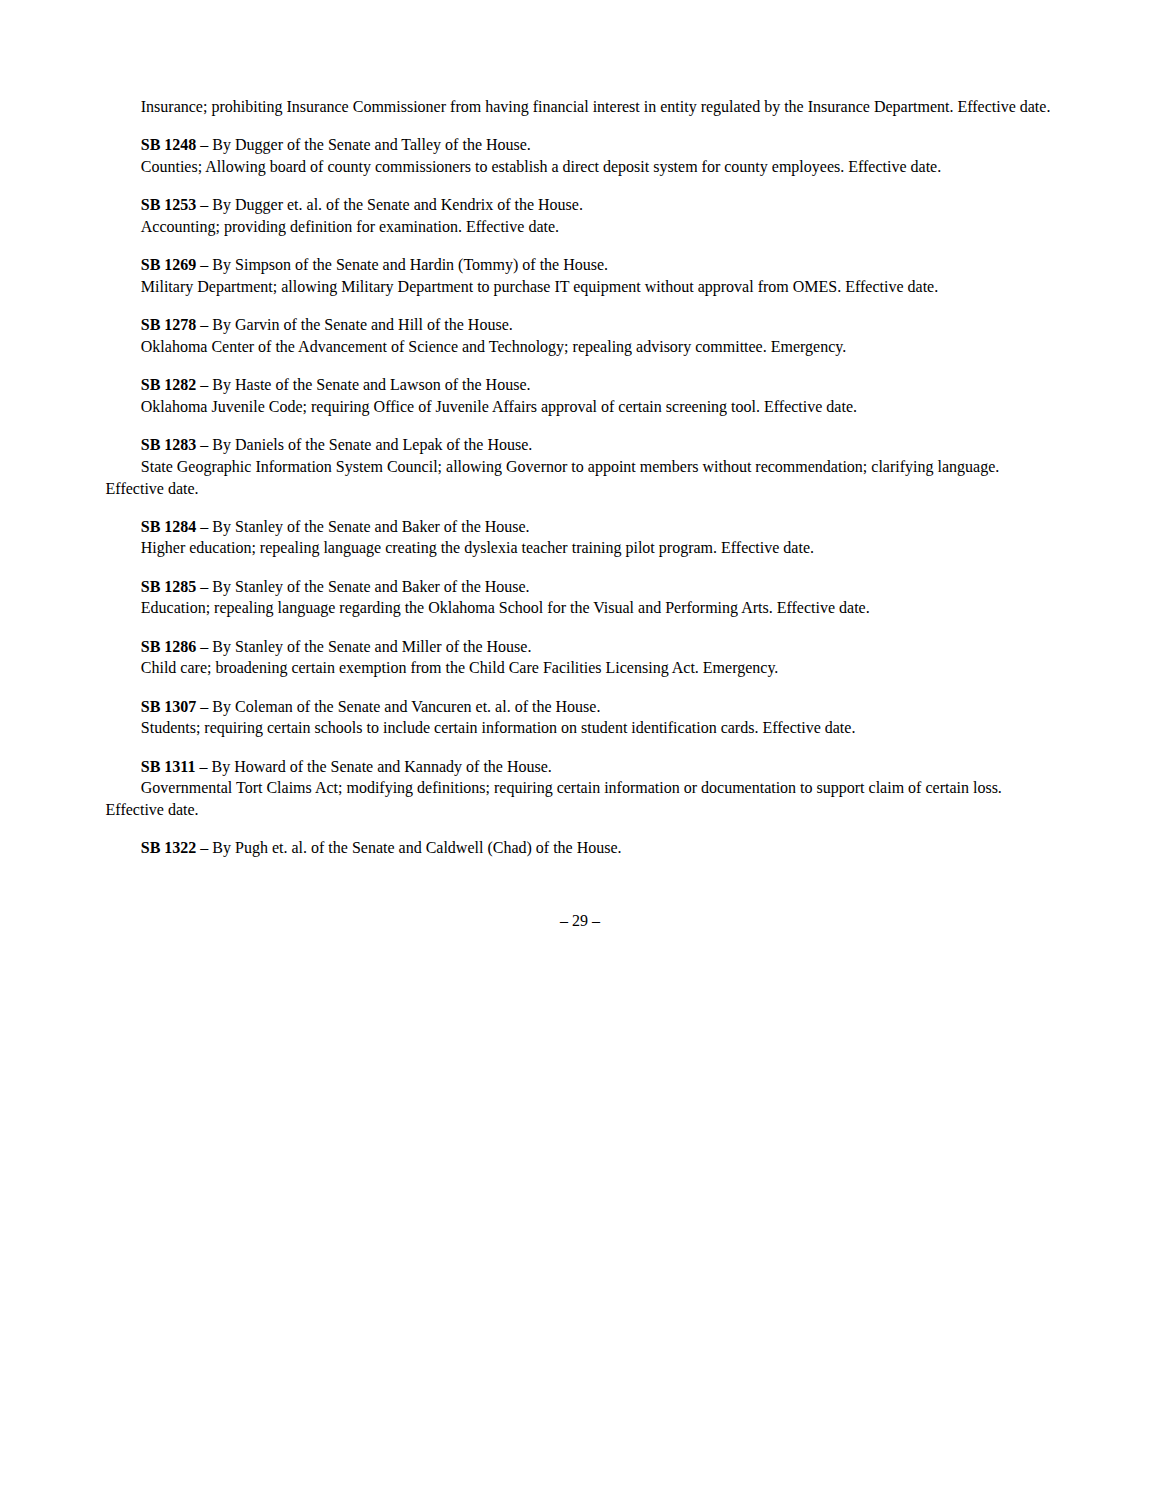Insurance; prohibiting Insurance Commissioner from having financial interest in entity regulated by the Insurance Department. Effective date.
SB 1248 – By Dugger of the Senate and Talley of the House.
Counties; Allowing board of county commissioners to establish a direct deposit system for county employees. Effective date.
SB 1253 – By Dugger et. al. of the Senate and Kendrix of the House.
Accounting; providing definition for examination. Effective date.
SB 1269 – By Simpson of the Senate and Hardin (Tommy) of the House.
Military Department; allowing Military Department to purchase IT equipment without approval from OMES. Effective date.
SB 1278 – By Garvin of the Senate and Hill of the House.
Oklahoma Center of the Advancement of Science and Technology; repealing advisory committee. Emergency.
SB 1282 – By Haste of the Senate and Lawson of the House.
Oklahoma Juvenile Code; requiring Office of Juvenile Affairs approval of certain screening tool. Effective date.
SB 1283 – By Daniels of the Senate and Lepak of the House.
State Geographic Information System Council; allowing Governor to appoint members without recommendation; clarifying language. Effective date.
SB 1284 – By Stanley of the Senate and Baker of the House.
Higher education; repealing language creating the dyslexia teacher training pilot program. Effective date.
SB 1285 – By Stanley of the Senate and Baker of the House.
Education; repealing language regarding the Oklahoma School for the Visual and Performing Arts. Effective date.
SB 1286 – By Stanley of the Senate and Miller of the House.
Child care; broadening certain exemption from the Child Care Facilities Licensing Act. Emergency.
SB 1307 – By Coleman of the Senate and Vancuren et. al. of the House.
Students; requiring certain schools to include certain information on student identification cards. Effective date.
SB 1311 – By Howard of the Senate and Kannady of the House.
Governmental Tort Claims Act; modifying definitions; requiring certain information or documentation to support claim of certain loss. Effective date.
SB 1322 – By Pugh et. al. of the Senate and Caldwell (Chad) of the House.
– 29 –